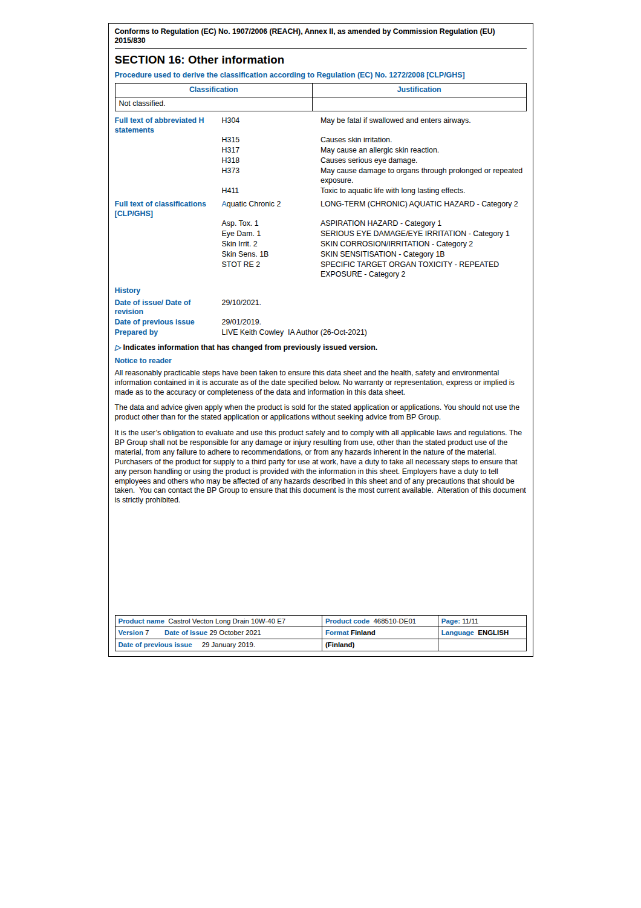Conforms to Regulation (EC) No. 1907/2006 (REACH), Annex II, as amended by Commission Regulation (EU) 2015/830
SECTION 16: Other information
Procedure used to derive the classification according to Regulation (EC) No. 1272/2008 [CLP/GHS]
| Classification | Justification |
| --- | --- |
| Not classified. | |
| Full text of abbreviated H statements | H304 | May be fatal if swallowed and enters airways. |
| | H315 | Causes skin irritation. |
| | H317 | May cause an allergic skin reaction. |
| | H318 | Causes serious eye damage. |
| | H373 | May cause damage to organs through prolonged or repeated exposure. |
| | H411 | Toxic to aquatic life with long lasting effects. |
| Full text of classifications [CLP/GHS] | A quatic Chronic 2 | LONG-TERM (CHRONIC) AQUATIC HAZARD - Category 2 |
| | Asp. Tox. 1 | ASPIRATION HAZARD - Category 1 |
| | Eye Dam. 1 | SERIOUS EYE DAMAGE/EYE IRRITATION - Category 1 |
| | Skin Irrit. 2 | SKIN CORROSION/IRRITATION - Category 2 |
| | Skin Sens. 1B | SKIN SENSITISATION - Category 1B |
| | STOT RE 2 | SPECIFIC TARGET ORGAN TOXICITY - REPEATED EXPOSURE - Category 2 |
History
| Date of issue/ Date of revision | 29/10/2021. |
| Date of previous issue | 29/01/2019. |
| Prepared by | LIVE Keith Cowley IA Author (26-Oct-2021) |
▷Indicates information that has changed from previously issued version.
Notice to reader
All reasonably practicable steps have been taken to ensure this data sheet and the health, safety and environmental information contained in it is accurate as of the date specified below. No warranty or representation, express or implied is made as to the accuracy or completeness of the data and information in this data sheet.
The data and advice given apply when the product is sold for the stated application or applications. You should not use the product other than for the stated application or applications without seeking advice from BP Group.
It is the user’s obligation to evaluate and use this product safely and to comply with all applicable laws and regulations. The BP Group shall not be responsible for any damage or injury resulting from use, other than the stated product use of the material, from any failure to adhere to recommendations, or from any hazards inherent in the nature of the material. Purchasers of the product for supply to a third party for use at work, have a duty to take all necessary steps to ensure that any person handling or using the product is provided with the information in this sheet. Employers have a duty to tell employees and others who may be affected of any hazards described in this sheet and of any precautions that should be taken. You can contact the BP Group to ensure that this document is the most current available. Alteration of this document is strictly prohibited.
| Product name Castrol Vecton Long Drain 10W-40 E7 | Product code 468510-DE01 | Page: 11/11 |
| Version 7 Date of issue 29 October 2021 | Format Finland | Language ENGLISH |
| Date of previous issue 29 January 2019. | (Finland) | |